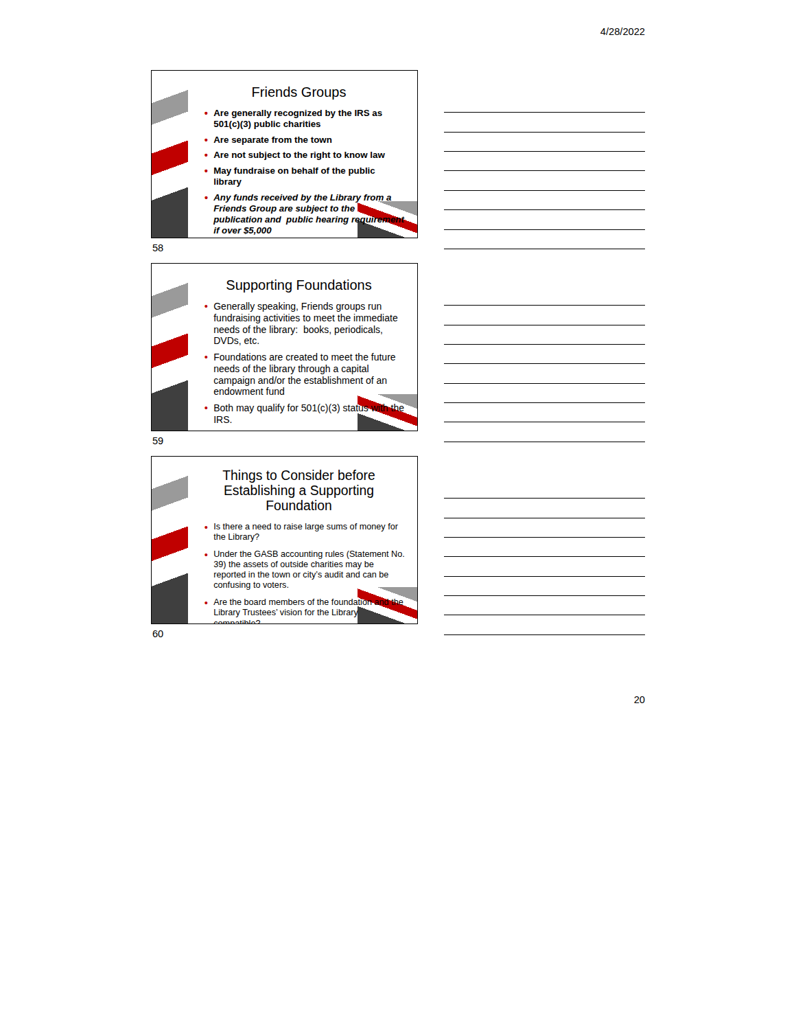4/28/2022
Friends Groups
Are generally recognized by the IRS as 501(c)(3) public charities
Are separate from the town
Are not subject to the right to know law
May fundraise on behalf of the public library
Any funds received by the Library from a Friends Group are subject to the publication and public hearing requirement if over $5,000
Knowles Consulting LLC 4/28/202258
58
Supporting Foundations
Generally speaking, Friends groups run fundraising activities to meet the immediate needs of the library: books, periodicals, DVDs, etc.
Foundations are created to meet the future needs of the library through a capital campaign and/or the establishment of an endowment fund
Both may qualify for 501(c)(3) status with the IRS.
Knowles Consulting LLC 4/28/202259
59
Things to Consider before Establishing a Supporting Foundation
Is there a need to raise large sums of money for the Library?
Under the GASB accounting rules (Statement No. 39) the assets of outside charities may be reported in the town or city’s audit and can be confusing to voters.
Are the board members of the foundation and the Library Trustees’ vision for the Library compatible?
Knowles Consulting LLC 4/28/202260
60
20